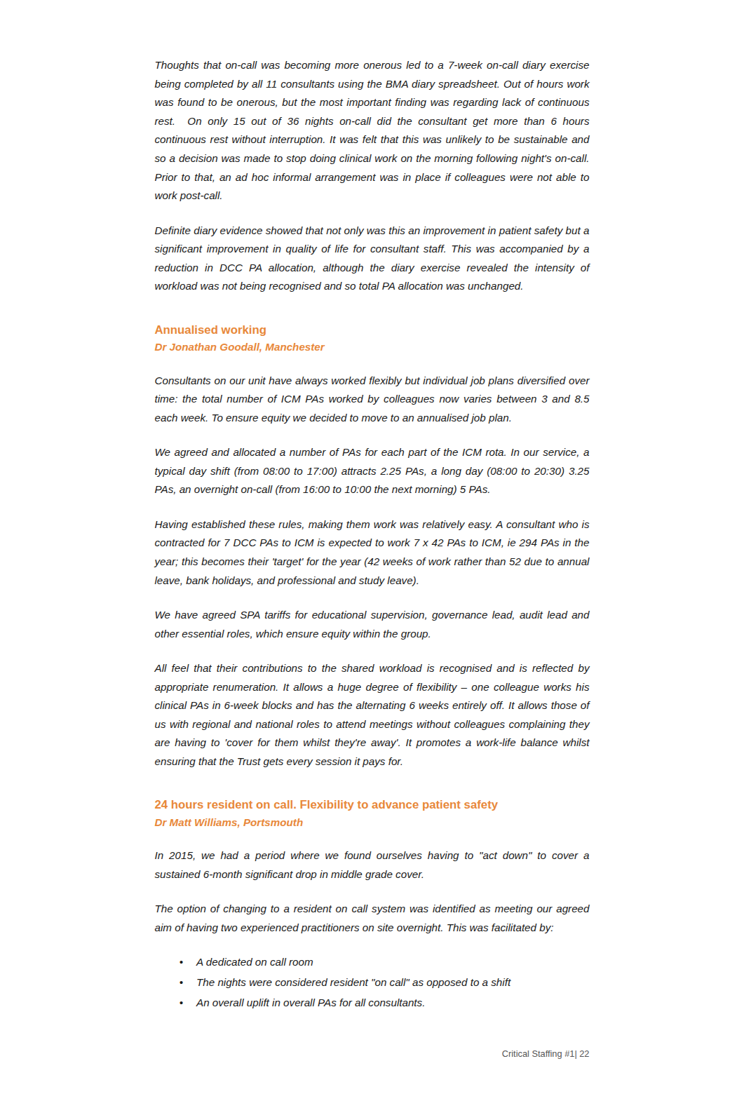Thoughts that on-call was becoming more onerous led to a 7-week on-call diary exercise being completed by all 11 consultants using the BMA diary spreadsheet. Out of hours work was found to be onerous, but the most important finding was regarding lack of continuous rest. On only 15 out of 36 nights on-call did the consultant get more than 6 hours continuous rest without interruption. It was felt that this was unlikely to be sustainable and so a decision was made to stop doing clinical work on the morning following night's on-call. Prior to that, an ad hoc informal arrangement was in place if colleagues were not able to work post-call.
Definite diary evidence showed that not only was this an improvement in patient safety but a significant improvement in quality of life for consultant staff. This was accompanied by a reduction in DCC PA allocation, although the diary exercise revealed the intensity of workload was not being recognised and so total PA allocation was unchanged.
Annualised working
Dr Jonathan Goodall, Manchester
Consultants on our unit have always worked flexibly but individual job plans diversified over time: the total number of ICM PAs worked by colleagues now varies between 3 and 8.5 each week. To ensure equity we decided to move to an annualised job plan.
We agreed and allocated a number of PAs for each part of the ICM rota. In our service, a typical day shift (from 08:00 to 17:00) attracts 2.25 PAs, a long day (08:00 to 20:30) 3.25 PAs, an overnight on-call (from 16:00 to 10:00 the next morning) 5 PAs.
Having established these rules, making them work was relatively easy. A consultant who is contracted for 7 DCC PAs to ICM is expected to work 7 x 42 PAs to ICM, ie 294 PAs in the year; this becomes their 'target' for the year (42 weeks of work rather than 52 due to annual leave, bank holidays, and professional and study leave).
We have agreed SPA tariffs for educational supervision, governance lead, audit lead and other essential roles, which ensure equity within the group.
All feel that their contributions to the shared workload is recognised and is reflected by appropriate renumeration. It allows a huge degree of flexibility – one colleague works his clinical PAs in 6-week blocks and has the alternating 6 weeks entirely off. It allows those of us with regional and national roles to attend meetings without colleagues complaining they are having to 'cover for them whilst they're away'. It promotes a work-life balance whilst ensuring that the Trust gets every session it pays for.
24 hours resident on call. Flexibility to advance patient safety
Dr Matt Williams, Portsmouth
In 2015, we had a period where we found ourselves having to "act down" to cover a sustained 6-month significant drop in middle grade cover.
The option of changing to a resident on call system was identified as meeting our agreed aim of having two experienced practitioners on site overnight. This was facilitated by:
A dedicated on call room
The nights were considered resident "on call" as opposed to a shift
An overall uplift in overall PAs for all consultants.
Critical Staffing #1| 22